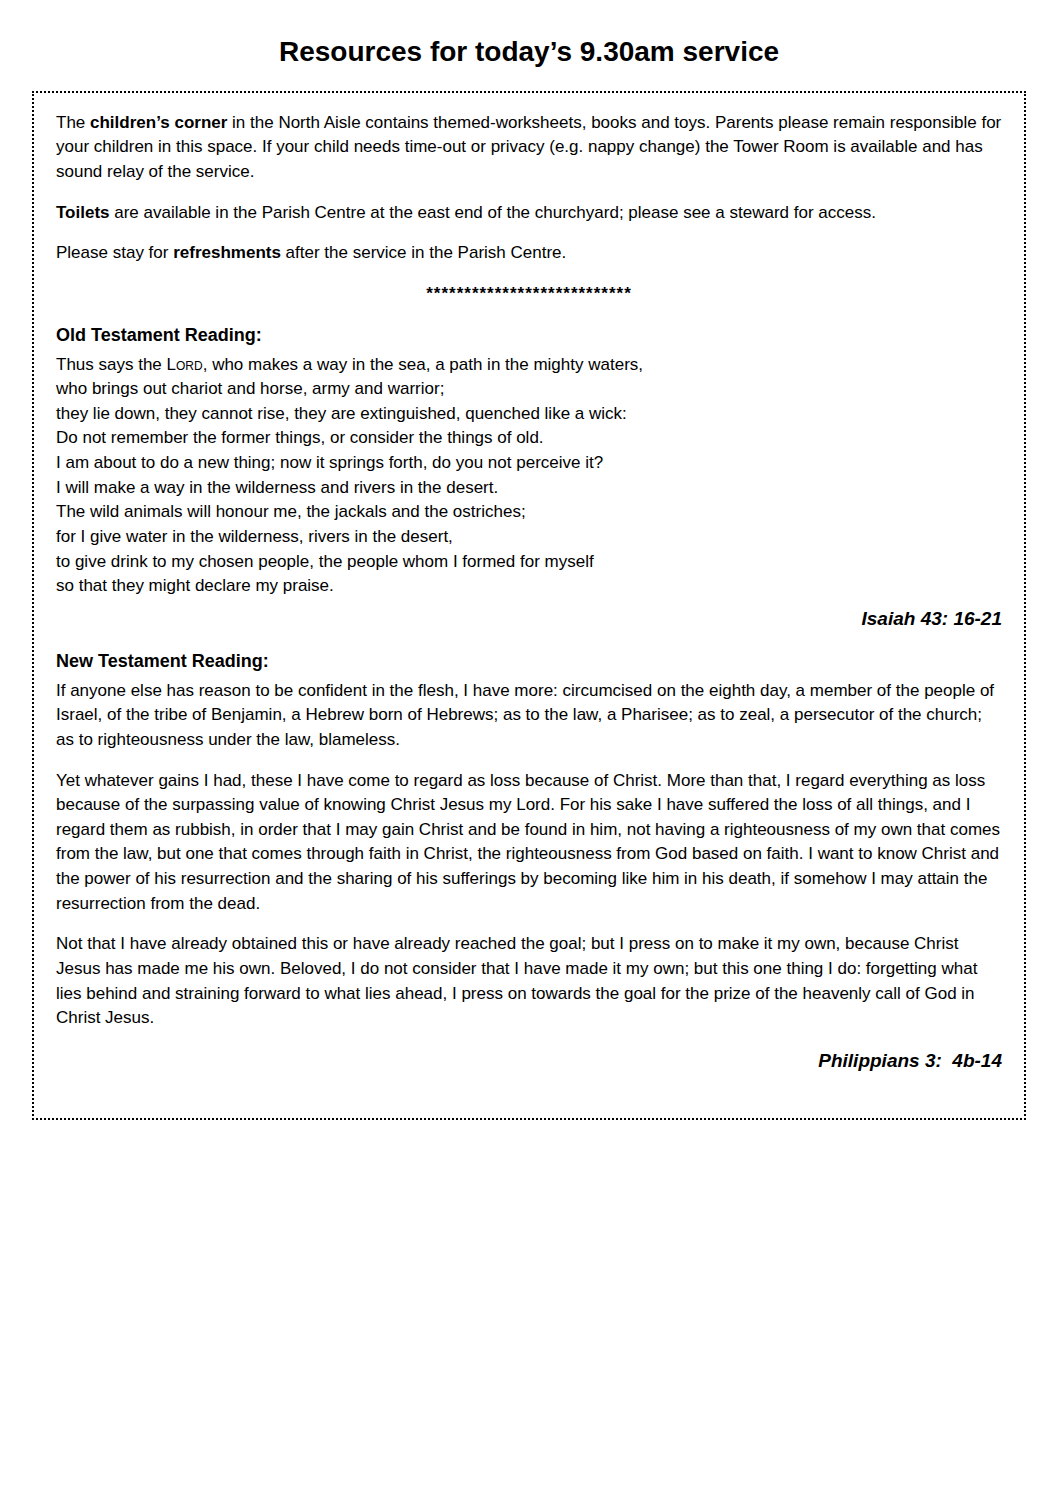Resources for today’s 9.30am service
The children’s corner in the North Aisle contains themed-worksheets, books and toys. Parents please remain responsible for your children in this space. If your child needs time-out or privacy (e.g. nappy change) the Tower Room is available and has sound relay of the service.
Toilets are available in the Parish Centre at the east end of the churchyard; please see a steward for access.
Please stay for refreshments after the service in the Parish Centre.
***************************
Old Testament Reading:
Thus says the Lord, who makes a way in the sea, a path in the mighty waters,
who brings out chariot and horse, army and warrior;
they lie down, they cannot rise, they are extinguished, quenched like a wick:
Do not remember the former things, or consider the things of old.
I am about to do a new thing; now it springs forth, do you not perceive it?
I will make a way in the wilderness and rivers in the desert.
The wild animals will honour me, the jackals and the ostriches;
for I give water in the wilderness, rivers in the desert,
to give drink to my chosen people, the people whom I formed for myself
so that they might declare my praise.
Isaiah 43: 16-21
New Testament Reading:
If anyone else has reason to be confident in the flesh, I have more: circumcised on the eighth day, a member of the people of Israel, of the tribe of Benjamin, a Hebrew born of Hebrews; as to the law, a Pharisee; as to zeal, a persecutor of the church; as to right­eousness under the law, blameless.
Yet whatever gains I had, these I have come to regard as loss because of Christ. More than that, I regard everything as loss because of the surpassing value of knowing Christ Jesus my Lord. For his sake I have suffered the loss of all things, and I regard them as rubbish, in order that I may gain Christ and be found in him, not having a righteousness of my own that comes from the law, but one that comes through faith in Christ, the righteousness from God based on faith. I want to know Christ and the power of his res­urrection and the sharing of his sufferings by becoming like him in his death, if somehow I may attain the resurrection from the dead.
Not that I have already obtained this or have already reached the goal; but I press on to make it my own, because Christ Jesus has made me his own. Beloved, I do not consider that I have made it my own; but this one thing I do: forgetting what lies behind and straining forward to what lies ahead, I press on towards the goal for the prize of the heavenly call of God in Christ Jesus.
Philippians 3: 4b-14